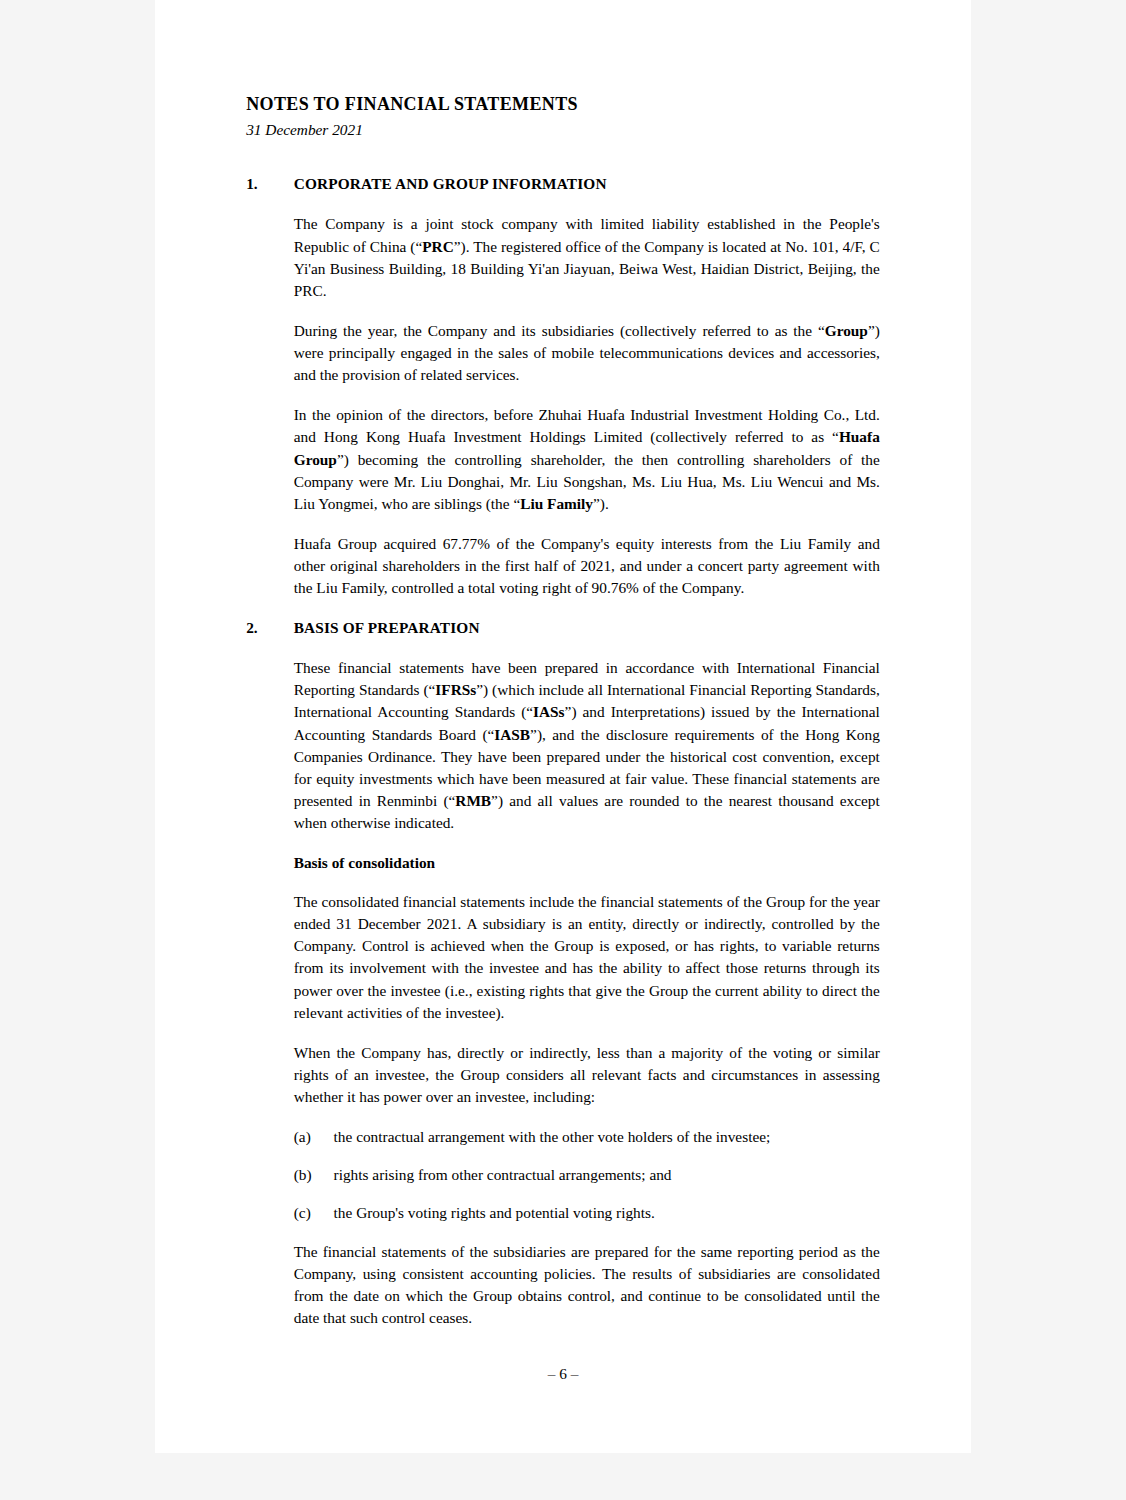Notes to Financial Statements
31 December 2021
1.
CORPORATE AND GROUP INFORMATION
The Company is a joint stock company with limited liability established in the People's Republic of China (“PRC”). The registered office of the Company is located at No. 101, 4/F, C Yi'an Business Building, 18 Building Yi'an Jiayuan, Beiwa West, Haidian District, Beijing, the PRC.
During the year, the Company and its subsidiaries (collectively referred to as the “Group”) were principally engaged in the sales of mobile telecommunications devices and accessories, and the provision of related services.
In the opinion of the directors, before Zhuhai Huafa Industrial Investment Holding Co., Ltd. and Hong Kong Huafa Investment Holdings Limited (collectively referred to as “Huafa Group”) becoming the controlling shareholder, the then controlling shareholders of the Company were Mr. Liu Donghai, Mr. Liu Songshan, Ms. Liu Hua, Ms. Liu Wencui and Ms. Liu Yongmei, who are siblings (the “Liu Family”).
Huafa Group acquired 67.77% of the Company's equity interests from the Liu Family and other original shareholders in the first half of 2021, and under a concert party agreement with the Liu Family, controlled a total voting right of 90.76% of the Company.
2.
BASIS OF PREPARATION
These financial statements have been prepared in accordance with International Financial Reporting Standards (“IFRSs”) (which include all International Financial Reporting Standards, International Accounting Standards (“IASs”) and Interpretations) issued by the International Accounting Standards Board (“IASB”), and the disclosure requirements of the Hong Kong Companies Ordinance. They have been prepared under the historical cost convention, except for equity investments which have been measured at fair value. These financial statements are presented in Renminbi (“RMB”) and all values are rounded to the nearest thousand except when otherwise indicated.
Basis of consolidation
The consolidated financial statements include the financial statements of the Group for the year ended 31 December 2021. A subsidiary is an entity, directly or indirectly, controlled by the Company. Control is achieved when the Group is exposed, or has rights, to variable returns from its involvement with the investee and has the ability to affect those returns through its power over the investee (i.e., existing rights that give the Group the current ability to direct the relevant activities of the investee).
When the Company has, directly or indirectly, less than a majority of the voting or similar rights of an investee, the Group considers all relevant facts and circumstances in assessing whether it has power over an investee, including:
(a)
the contractual arrangement with the other vote holders of the investee;
(b)
rights arising from other contractual arrangements; and
(c)
the Group's voting rights and potential voting rights.
The financial statements of the subsidiaries are prepared for the same reporting period as the Company, using consistent accounting policies. The results of subsidiaries are consolidated from the date on which the Group obtains control, and continue to be consolidated until the date that such control ceases.
– 6 –